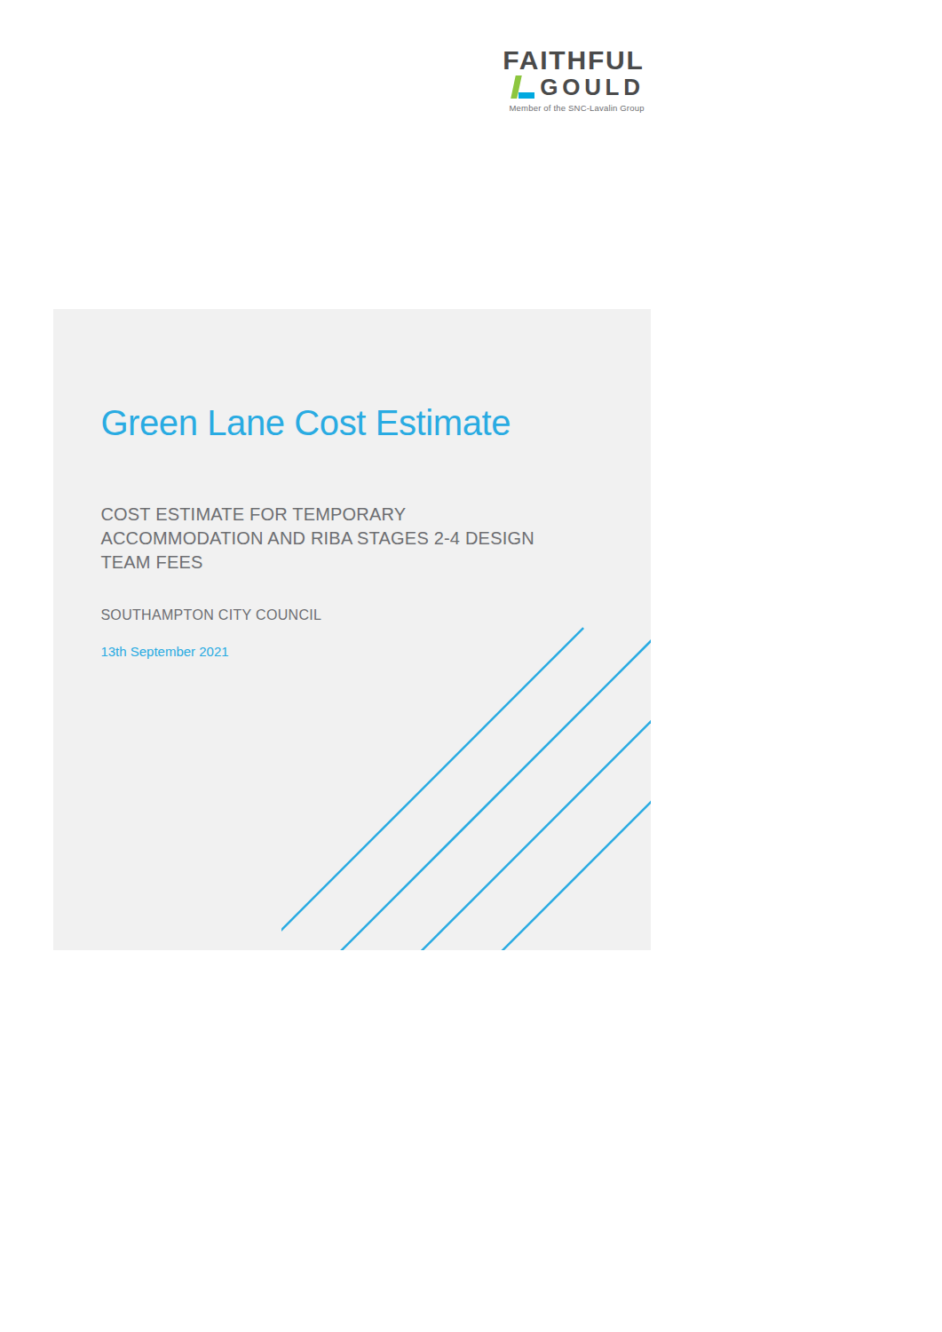FAITHFUL
GOULD
Member of the SNC-Lavalin Group
Green Lane Cost Estimate
COST ESTIMATE FOR TEMPORARY ACCOMMODATION AND RIBA STAGES 2-4 DESIGN TEAM FEES
SOUTHAMPTON CITY COUNCIL
13th September 2021